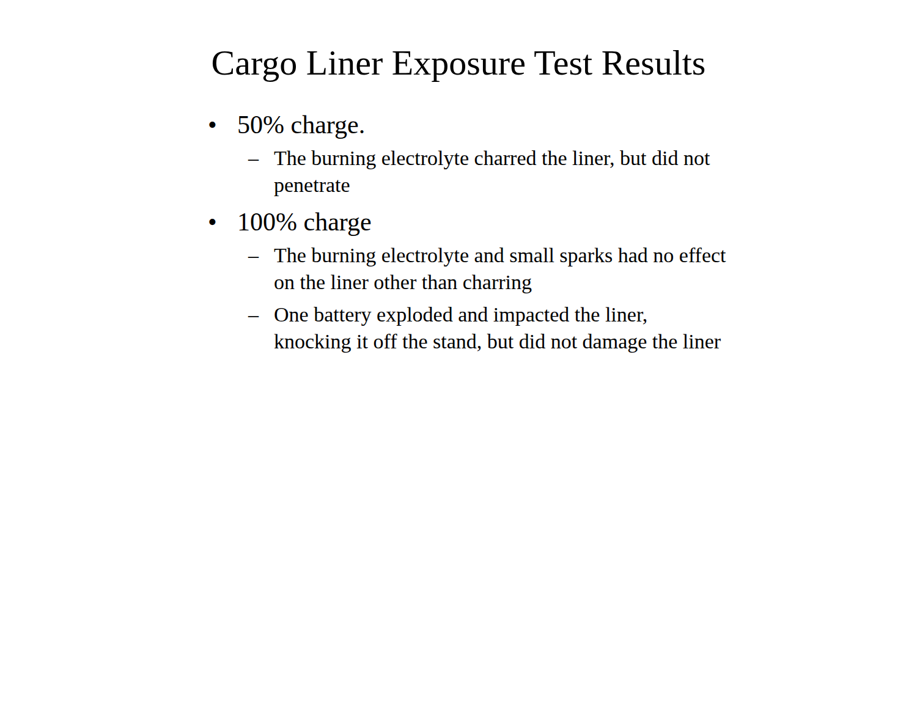Cargo Liner Exposure Test Results
50% charge.
The burning electrolyte charred the liner, but did not penetrate
100% charge
The burning electrolyte and small sparks had no effect on the liner other than charring
One battery exploded and impacted the liner, knocking it off the stand, but did not damage the liner